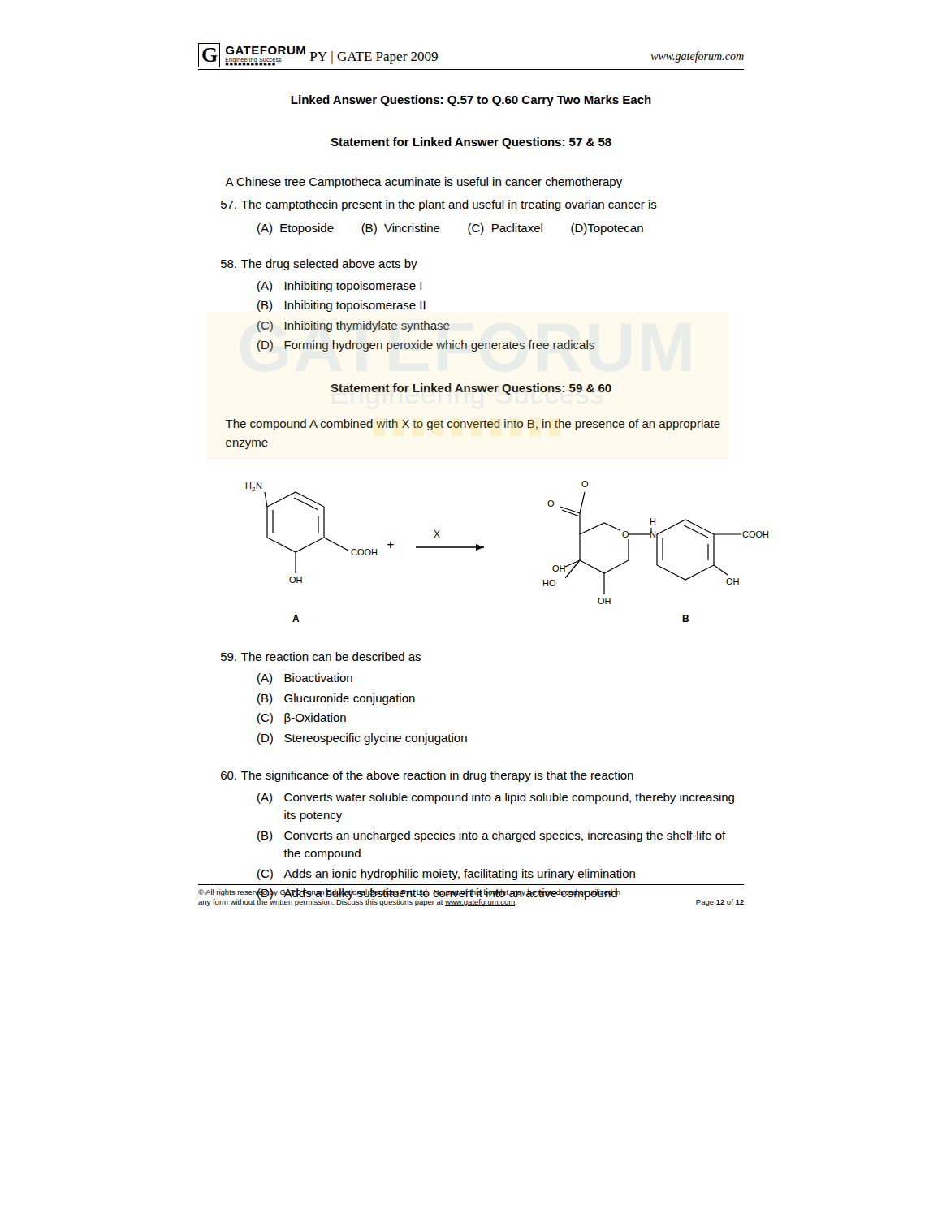G
GATEFORUM Engineering Success ■■■■■■■■■■■■
PY | GATE Paper 2009
www.gateforum.com
Linked Answer Questions: Q.57 to Q.60 Carry Two Marks Each
Statement for Linked Answer Questions: 57 & 58
A Chinese tree Camptotheca acuminate is useful in cancer chemotherapy
57. The camptothecin present in the plant and useful in treating ovarian cancer is
(A) Etoposide (B) Vincristine (C) Paclitaxel (D)Topotecan
58. The drug selected above acts by
(A) Inhibiting topoisomerase I
(B) Inhibiting topoisomerase II
(C) Inhibiting thymidylate synthase
(D) Forming hydrogen peroxide which generates free radicals
Statement for Linked Answer Questions: 59 & 60
The compound A combined with X to get converted into B, in the presence of an appropriate enzyme
GATEFORUM
Engineering Success
H 2 N COOH OH + X O O O O OH HO OH N H COOH OH A B
59. The reaction can be described as
(A) Bioactivation
(B) Glucuronide conjugation
(C) β-Oxidation
(D) Stereospecific glycine conjugation
60. The significance of the above reaction in drug therapy is that the reaction
(A) Converts water soluble compound into a lipid soluble compound, thereby increasing its potency
(B) Converts an uncharged species into a charged species, increasing the shelf-life of the compound
(C) Adds an ionic hydrophilic moiety, facilitating its urinary elimination
(D) Adds a bulky substituent to convert it into an active compound
© All rights reserved by GATE Forum Educational Services Pvt. Ltd. No part of this booklet may be reproduced or utilized in any form without the written permission. Discuss this questions paper at www.gateforum.com.
Page 12 of 12